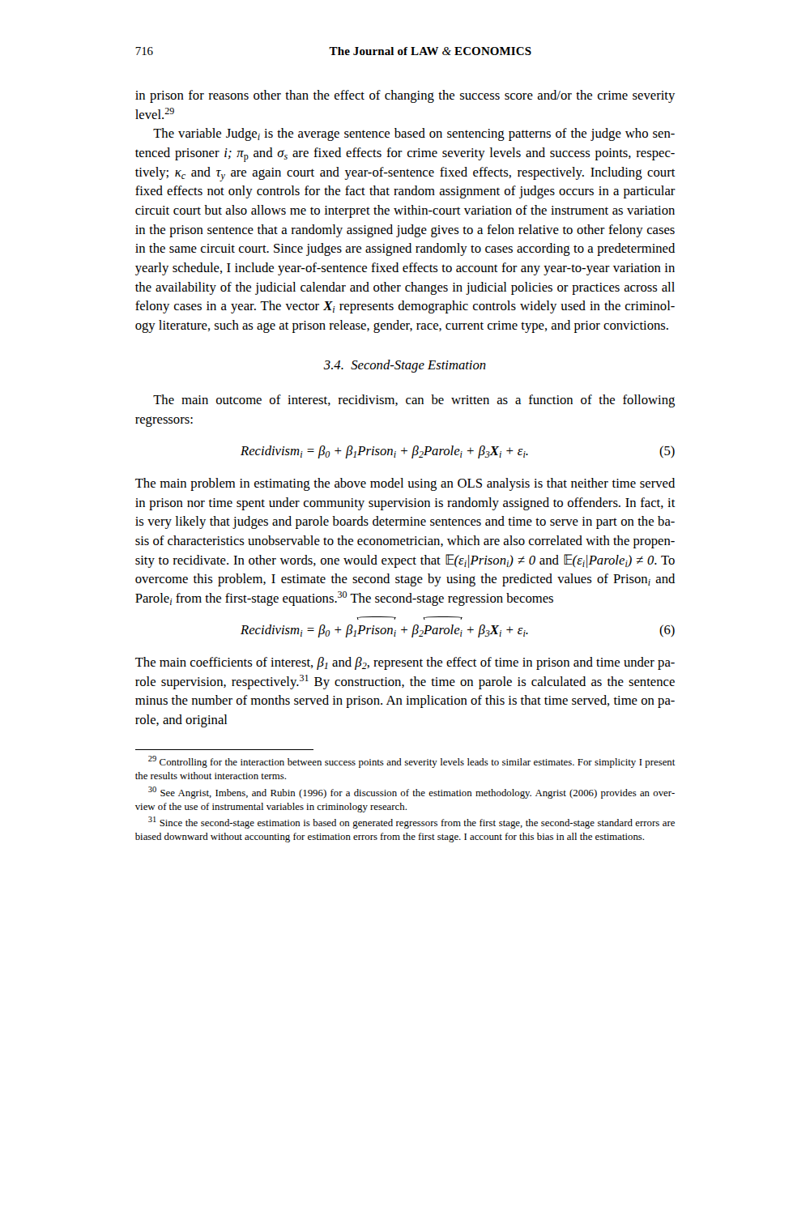716
The Journal of LAW & ECONOMICS
in prison for reasons other than the effect of changing the success score and/or the crime severity level.29
The variable Judgei is the average sentence based on sentencing patterns of the judge who sentenced prisoner i; πp and σs are fixed effects for crime severity levels and success points, respectively; κc and τy are again court and year-of-sentence fixed effects, respectively. Including court fixed effects not only controls for the fact that random assignment of judges occurs in a particular circuit court but also allows me to interpret the within-court variation of the instrument as variation in the prison sentence that a randomly assigned judge gives to a felon relative to other felony cases in the same circuit court. Since judges are assigned randomly to cases according to a predetermined yearly schedule, I include year-of-sentence fixed effects to account for any year-to-year variation in the availability of the judicial calendar and other changes in judicial policies or practices across all felony cases in a year. The vector Xi represents demographic controls widely used in the criminology literature, such as age at prison release, gender, race, current crime type, and prior convictions.
3.4. Second-Stage Estimation
The main outcome of interest, recidivism, can be written as a function of the following regressors:
Recidivismi = β0 + β1Prisoni + β2Parolei + β3Xi + εi.
(5)
The main problem in estimating the above model using an OLS analysis is that neither time served in prison nor time spent under community supervision is randomly assigned to offenders. In fact, it is very likely that judges and parole boards determine sentences and time to serve in part on the basis of characteristics unobservable to the econometrician, which are also correlated with the propensity to recidivate. In other words, one would expect that 𝔼(εi|Prisoni) ≠ 0 and 𝔼(εi|Parolei) ≠ 0. To overcome this problem, I estimate the second stage by using the predicted values of Prisoni and Parolei from the first-stage equations.30 The second-stage regression becomes
Recidivismi = β0 + β1 Prisoni + β2 Parolei + β3Xi + εi.
(6)
The main coefficients of interest, β1 and β2, represent the effect of time in prison and time under parole supervision, respectively.31 By construction, the time on parole is calculated as the sentence minus the number of months served in prison. An implication of this is that time served, time on parole, and original
29 Controlling for the interaction between success points and severity levels leads to similar estimates. For simplicity I present the results without interaction terms.
30 See Angrist, Imbens, and Rubin (1996) for a discussion of the estimation methodology. Angrist (2006) provides an overview of the use of instrumental variables in criminology research.
31 Since the second-stage estimation is based on generated regressors from the first stage, the second-stage standard errors are biased downward without accounting for estimation errors from the first stage. I account for this bias in all the estimations.